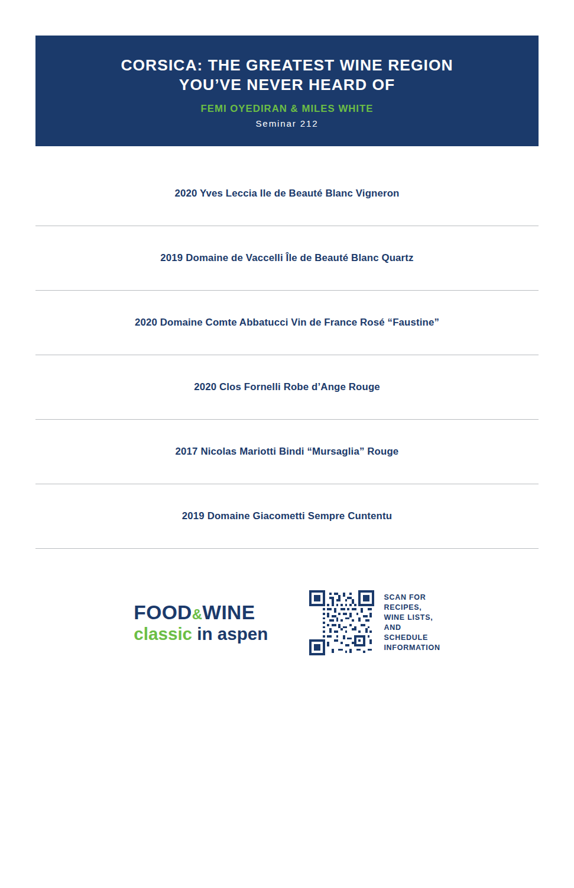Corsica: The Greatest Wine Region
You’ve Never Heard Of
Femi Oyediran & Miles White Seminar 212
2020 Yves Leccia Ile de Beauté Blanc Vigneron
2019 Domaine de Vaccelli Île de Beauté Blanc Quartz
2020 Domaine Comte Abbatucci Vin de France Rosé “Faustine”
2020 Clos Fornelli Robe d’Ange Rouge
2017 Nicolas Mariotti Bindi “Mursaglia” Rouge
2019 Domaine Giacometti Sempre Cuntentu
FOOD&WINE
classic in aspen
Scan for
recipes,
wine lists,
and
schedule
information